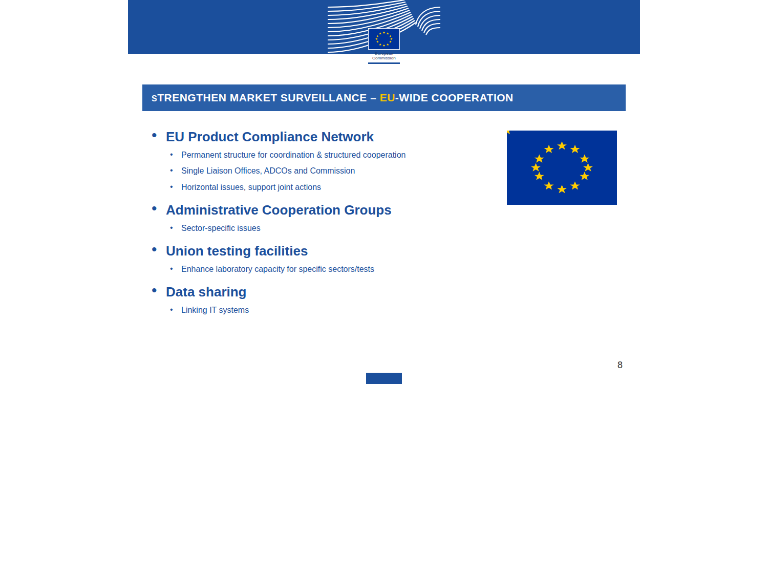European
Commission
STRENGTHEN MARKET SURVEILLANCE – EU-WIDE COOPERATION
EU Product Compliance Network
Permanent structure for coordination & structured cooperation
Single Liaison Offices, ADCOs and Commission
Horizontal issues, support joint actions
Administrative Cooperation Groups
Sector-specific issues
Union testing facilities
Enhance laboratory capacity for specific sectors/tests
Data sharing
Linking IT systems
8